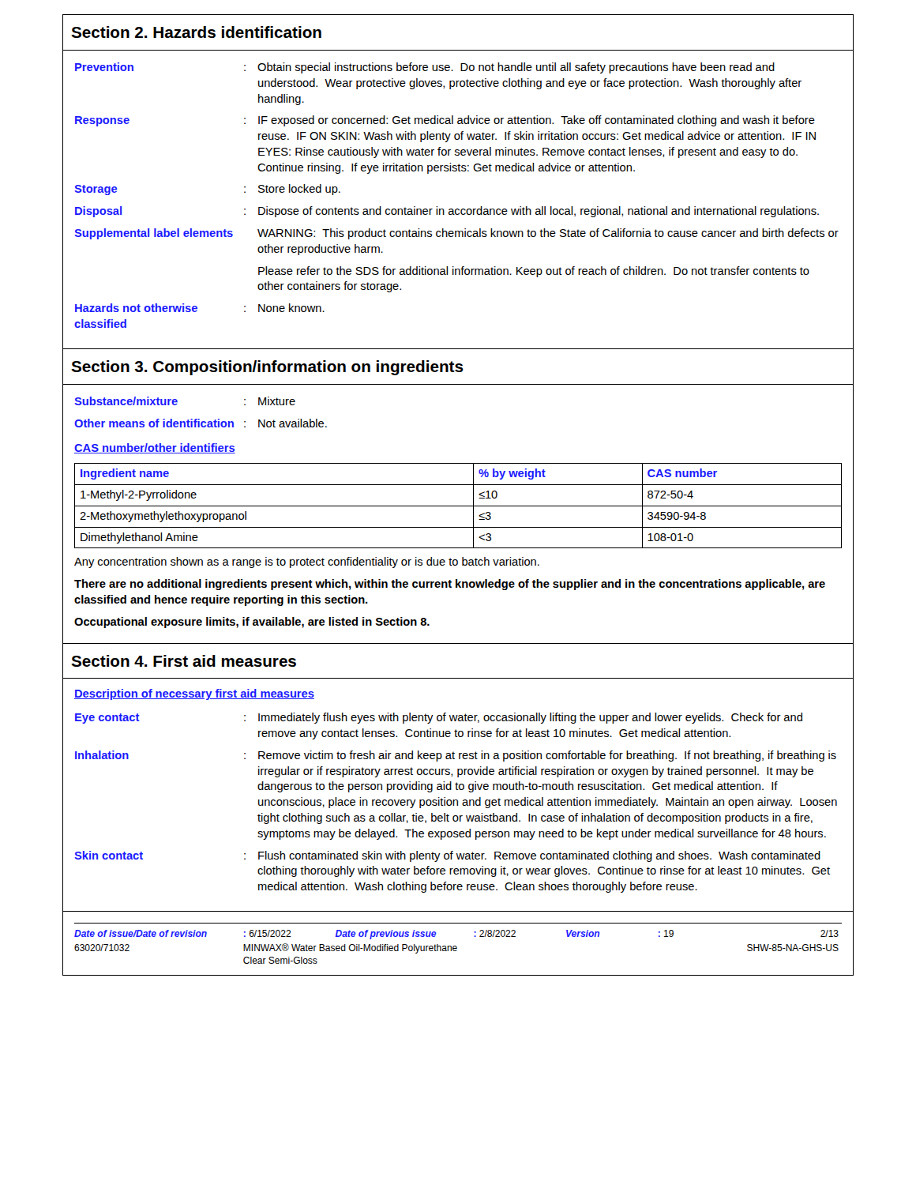Section 2. Hazards identification
| Prevention | : | Obtain special instructions before use. Do not handle until all safety precautions have been read and understood. Wear protective gloves, protective clothing and eye or face protection. Wash thoroughly after handling. |
| Response | : | IF exposed or concerned: Get medical advice or attention. Take off contaminated clothing and wash it before reuse. IF ON SKIN: Wash with plenty of water. If skin irritation occurs: Get medical advice or attention. IF IN EYES: Rinse cautiously with water for several minutes. Remove contact lenses, if present and easy to do. Continue rinsing. If eye irritation persists: Get medical advice or attention. |
| Storage | : | Store locked up. |
| Disposal | : | Dispose of contents and container in accordance with all local, regional, national and international regulations. |
| Supplemental label elements | | WARNING: This product contains chemicals known to the State of California to cause cancer and birth defects or other reproductive harm. Please refer to the SDS for additional information. Keep out of reach of children. Do not transfer contents to other containers for storage. |
| Hazards not otherwise classified | : | None known. |
Section 3. Composition/information on ingredients
| Substance/mixture | : | Mixture |
| Other means of identification | : | Not available. |
CAS number/other identifiers
| Ingredient name | % by weight | CAS number |
| --- | --- | --- |
| 1-Methyl-2-Pyrrolidone | ≤10 | 872-50-4 |
| 2-Methoxymethylethoxypropanol | ≤3 | 34590-94-8 |
| Dimethylethanol Amine | <3 | 108-01-0 |
Any concentration shown as a range is to protect confidentiality or is due to batch variation.
There are no additional ingredients present which, within the current knowledge of the supplier and in the concentrations applicable, are classified and hence require reporting in this section.
Occupational exposure limits, if available, are listed in Section 8.
Section 4. First aid measures
Description of necessary first aid measures
| Eye contact | : | Immediately flush eyes with plenty of water, occasionally lifting the upper and lower eyelids. Check for and remove any contact lenses. Continue to rinse for at least 10 minutes. Get medical attention. |
| Inhalation | : | Remove victim to fresh air and keep at rest in a position comfortable for breathing. If not breathing, if breathing is irregular or if respiratory arrest occurs, provide artificial respiration or oxygen by trained personnel. It may be dangerous to the person providing aid to give mouth-to-mouth resuscitation. Get medical attention. If unconscious, place in recovery position and get medical attention immediately. Maintain an open airway. Loosen tight clothing such as a collar, tie, belt or waistband. In case of inhalation of decomposition products in a fire, symptoms may be delayed. The exposed person may need to be kept under medical surveillance for 48 hours. |
| Skin contact | : | Flush contaminated skin with plenty of water. Remove contaminated clothing and shoes. Wash contaminated clothing thoroughly with water before removing it, or wear gloves. Continue to rinse for at least 10 minutes. Get medical attention. Wash clothing before reuse. Clean shoes thoroughly before reuse. |
| Date of issue/Date of revision | : 6/15/2022 | Date of previous issue | : 2/8/2022 | Version | : 19 | 2/13 |
| 63020/71032 | MINWAX® Water Based Oil-Modified Polyurethane Clear Semi-Gloss | SHW-85-NA-GHS-US |